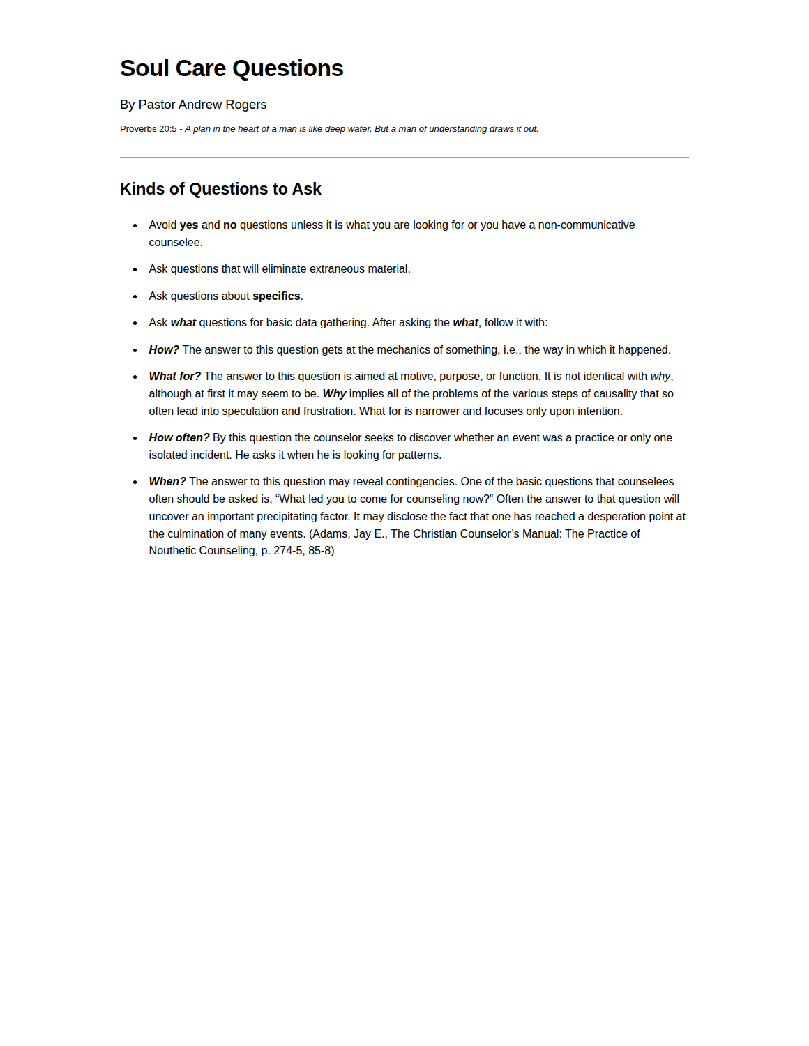Soul Care Questions
By Pastor Andrew Rogers
Proverbs 20:5 - A plan in the heart of a man is like deep water, But a man of understanding draws it out.
Kinds of Questions to Ask
Avoid yes and no questions unless it is what you are looking for or you have a non-communicative counselee.
Ask questions that will eliminate extraneous material.
Ask questions about specifics.
Ask what questions for basic data gathering. After asking the what, follow it with:
How? The answer to this question gets at the mechanics of something, i.e., the way in which it happened.
What for? The answer to this question is aimed at motive, purpose, or function. It is not identical with why, although at first it may seem to be. Why implies all of the problems of the various steps of causality that so often lead into speculation and frustration. What for is narrower and focuses only upon intention.
How often? By this question the counselor seeks to discover whether an event was a practice or only one isolated incident. He asks it when he is looking for patterns.
When? The answer to this question may reveal contingencies. One of the basic questions that counselees often should be asked is, “What led you to come for counseling now?” Often the answer to that question will uncover an important precipitating factor. It may disclose the fact that one has reached a desperation point at the culmination of many events. (Adams, Jay E., The Christian Counselor’s Manual: The Practice of Nouthetic Counseling, p. 274-5, 85-8)